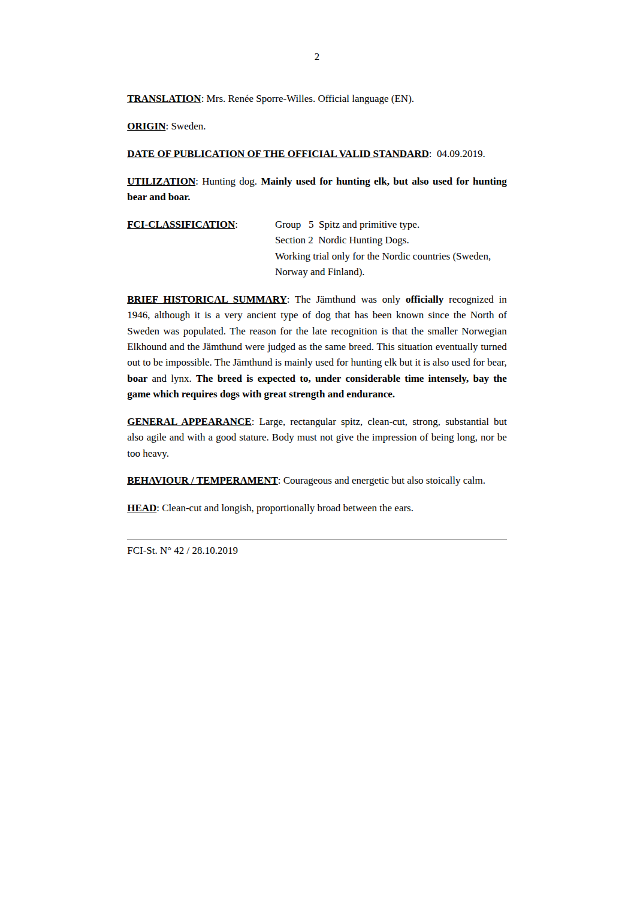2
TRANSLATION: Mrs. Renée Sporre-Willes. Official language (EN).
ORIGIN: Sweden.
DATE OF PUBLICATION OF THE OFFICIAL VALID STANDARD: 04.09.2019.
UTILIZATION: Hunting dog. Mainly used for hunting elk, but also used for hunting bear and boar.
| FCI-CLASSIFICATION : | Group 5 Spitz and primitive type. Section 2 Nordic Hunting Dogs. Working trial only for the Nordic countries (Sweden, Norway and Finland). |
BRIEF HISTORICAL SUMMARY: The Jämthund was only officially recognized in 1946, although it is a very ancient type of dog that has been known since the North of Sweden was populated. The reason for the late recognition is that the smaller Norwegian Elkhound and the Jämthund were judged as the same breed. This situation eventually turned out to be impossible. The Jämthund is mainly used for hunting elk but it is also used for bear, boar and lynx. The breed is expected to, under considerable time intensely, bay the game which requires dogs with great strength and endurance.
GENERAL APPEARANCE: Large, rectangular spitz, clean-cut, strong, substantial but also agile and with a good stature. Body must not give the impression of being long, nor be too heavy.
BEHAVIOUR / TEMPERAMENT: Courageous and energetic but also stoically calm.
HEAD: Clean-cut and longish, proportionally broad between the ears.
FCI-St. N° 42 / 28.10.2019